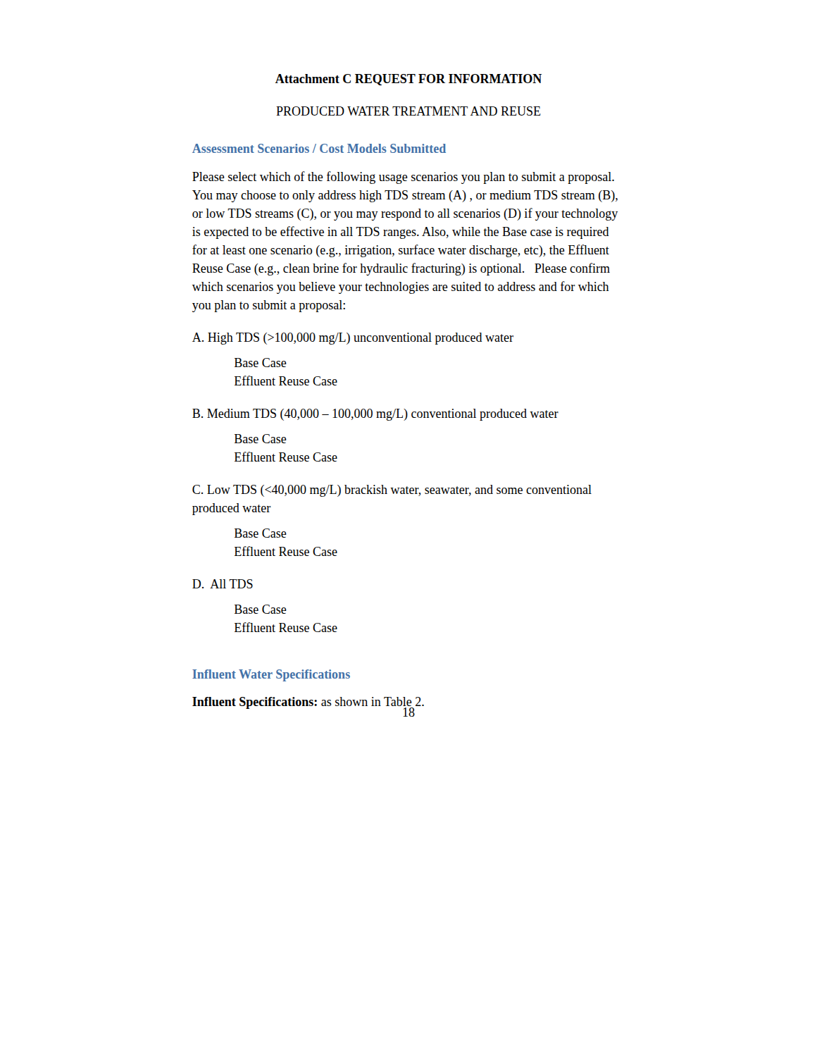Attachment C REQUEST FOR INFORMATION
PRODUCED WATER TREATMENT AND REUSE
Assessment Scenarios / Cost Models Submitted
Please select which of the following usage scenarios you plan to submit a proposal. You may choose to only address high TDS stream (A) , or medium TDS stream (B), or low TDS streams (C), or you may respond to all scenarios (D) if your technology is expected to be effective in all TDS ranges. Also, while the Base case is required for at least one scenario (e.g., irrigation, surface water discharge, etc), the Effluent Reuse Case (e.g., clean brine for hydraulic fracturing) is optional. Please confirm which scenarios you believe your technologies are suited to address and for which you plan to submit a proposal:
A. High TDS (>100,000 mg/L) unconventional produced water
Base Case
Effluent Reuse Case
B. Medium TDS (40,000 – 100,000 mg/L) conventional produced water
Base Case
Effluent Reuse Case
C. Low TDS (<40,000 mg/L) brackish water, seawater, and some conventional produced water
Base Case
Effluent Reuse Case
D. All TDS
Base Case
Effluent Reuse Case
Influent Water Specifications
Influent Specifications: as shown in Table 2.
18